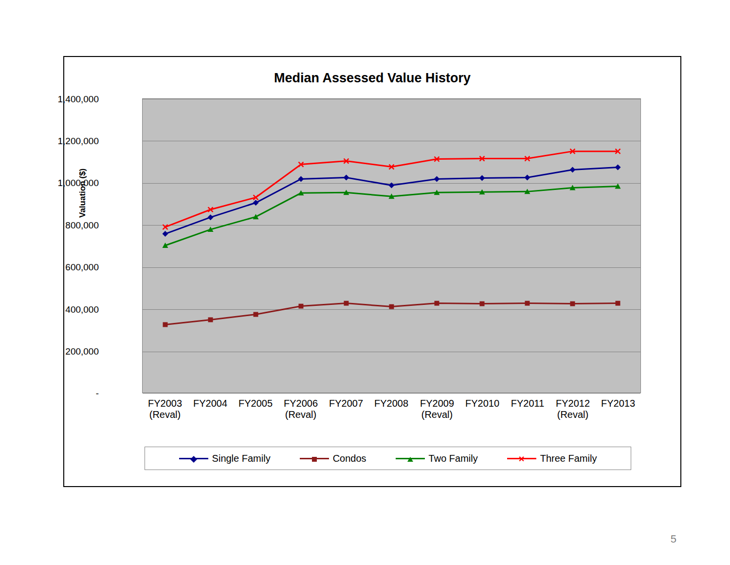Median Assessed Value History
Valuation ($)
1,400,000
1,200,000
1,000,000
800,000
600,000
400,000
200,000
-
FY2003
(Reval)
FY2004
FY2005
FY2006
(Reval)
FY2007
FY2008
FY2009
(Reval)
FY2010
FY2011
FY2012
(Reval)
FY2013
Single Family
Condos
Two Family
✕ Three Family
5